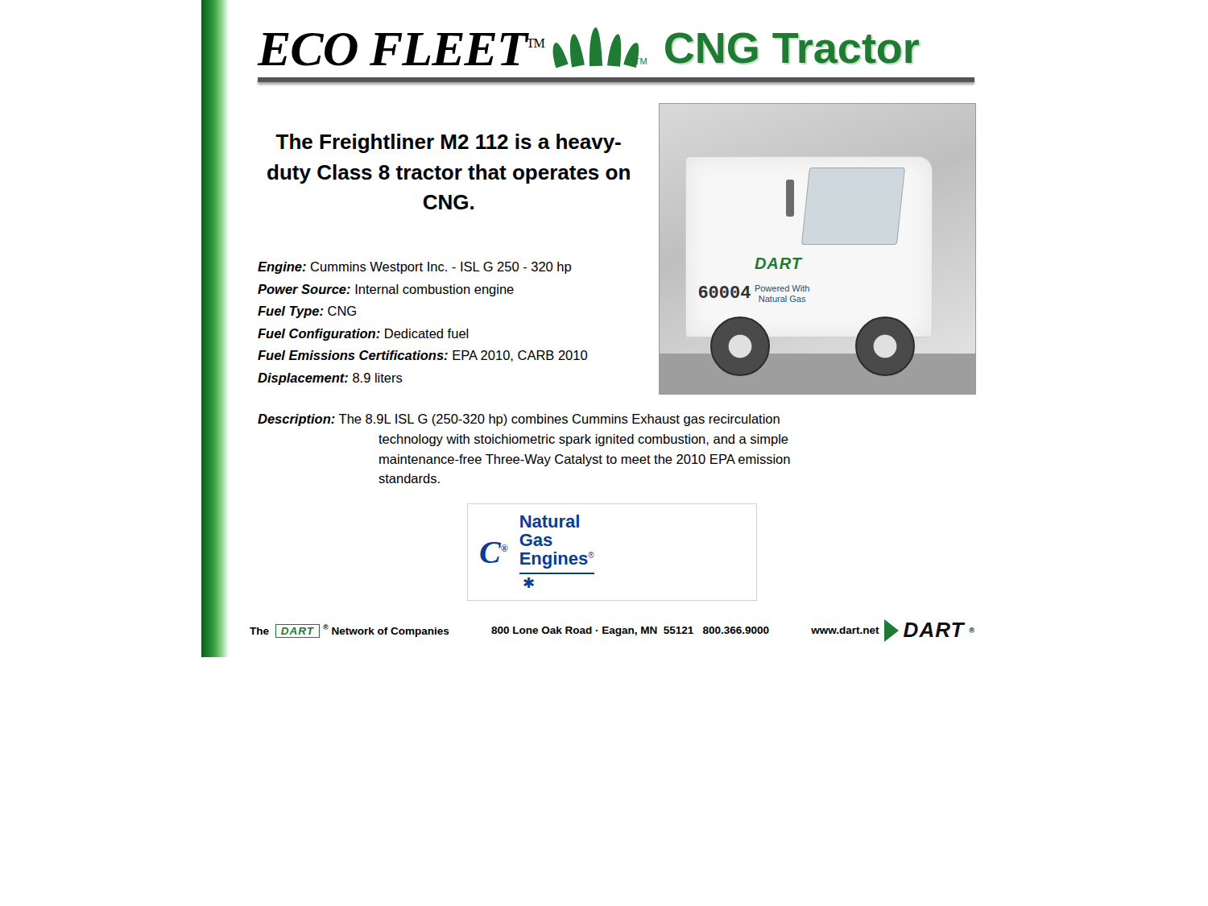ECO FLEETTM
TM
CNG Tractor
The Freightliner M2 112 is a heavy-duty Class 8 tractor that operates on CNG.
Engine: Cummins Westport Inc. - ISL G 250 - 320 hp
Power Source: Internal combustion engine
Fuel Type: CNG
Fuel Configuration: Dedicated fuel
Fuel Emissions Certifications: EPA 2010, CARB 2010
Displacement: 8.9 liters
DART
60004
Powered With
Natural Gas
Description: The 8.9L ISL G (250-320 hp) combines Cummins Exhaust gas recirculation technology with stoichiometric spark ignited combustion, and a simple maintenance-free Three-Way Catalyst to meet the 2010 EPA emission standards.
C®
Natural
Gas
Engines®
✱
The DART® Network of Companies
800 Lone Oak Road · Eagan, MN 55121 800.366.9000
www.dart.net DART ®